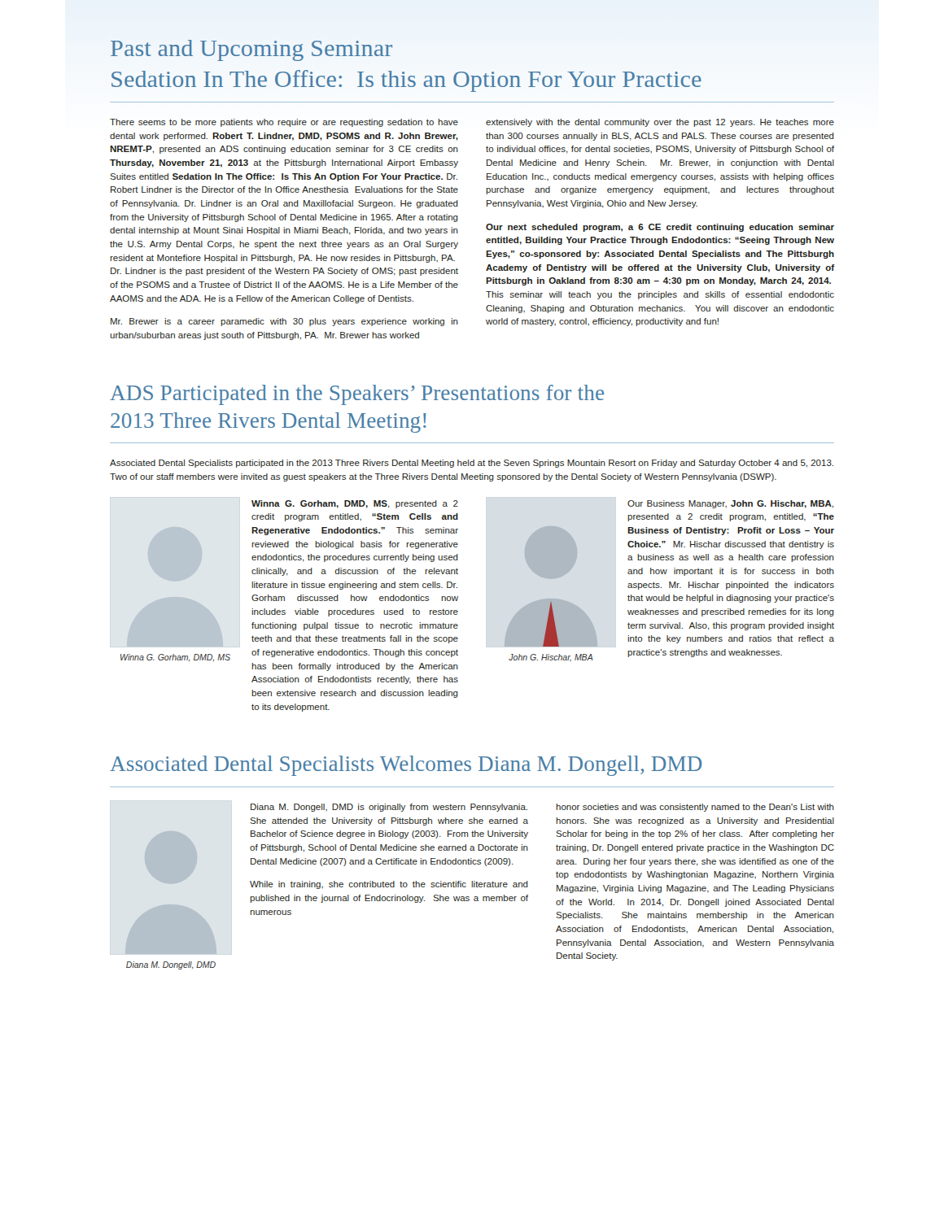Past and Upcoming Seminar
Sedation In The Office: Is this an Option For Your Practice
There seems to be more patients who require or are requesting sedation to have dental work performed. Robert T. Lindner, DMD, PSOMS and R. John Brewer, NREMT-P, presented an ADS continuing education seminar for 3 CE credits on Thursday, November 21, 2013 at the Pittsburgh International Airport Embassy Suites entitled Sedation In The Office: Is This An Option For Your Practice. Dr. Robert Lindner is the Director of the In Office Anesthesia Evaluations for the State of Pennsylvania. Dr. Lindner is an Oral and Maxillofacial Surgeon. He graduated from the University of Pittsburgh School of Dental Medicine in 1965. After a rotating dental internship at Mount Sinai Hospital in Miami Beach, Florida, and two years in the U.S. Army Dental Corps, he spent the next three years as an Oral Surgery resident at Montefiore Hospital in Pittsburgh, PA. He now resides in Pittsburgh, PA. Dr. Lindner is the past president of the Western PA Society of OMS; past president of the PSOMS and a Trustee of District II of the AAOMS. He is a Life Member of the AAOMS and the ADA. He is a Fellow of the American College of Dentists.
Mr. Brewer is a career paramedic with 30 plus years experience working in urban/suburban areas just south of Pittsburgh, PA. Mr. Brewer has worked
extensively with the dental community over the past 12 years. He teaches more than 300 courses annually in BLS, ACLS and PALS. These courses are presented to individual offices, for dental societies, PSOMS, University of Pittsburgh School of Dental Medicine and Henry Schein. Mr. Brewer, in conjunction with Dental Education Inc., conducts medical emergency courses, assists with helping offices purchase and organize emergency equipment, and lectures throughout Pennsylvania, West Virginia, Ohio and New Jersey.
Our next scheduled program, a 6 CE credit continuing education seminar entitled, Building Your Practice Through Endodontics: “Seeing Through New Eyes,” co-sponsored by: Associated Dental Specialists and The Pittsburgh Academy of Dentistry will be offered at the University Club, University of Pittsburgh in Oakland from 8:30 am – 4:30 pm on Monday, March 24, 2014. This seminar will teach you the principles and skills of essential endodontic Cleaning, Shaping and Obturation mechanics. You will discover an endodontic world of mastery, control, efficiency, productivity and fun!
ADS Participated in the Speakers’ Presentations for the
2013 Three Rivers Dental Meeting!
Associated Dental Specialists participated in the 2013 Three Rivers Dental Meeting held at the Seven Springs Mountain Resort on Friday and Saturday October 4 and 5, 2013. Two of our staff members were invited as guest speakers at the Three Rivers Dental Meeting sponsored by the Dental Society of Western Pennsylvania (DSWP).
Winna G. Gorham, DMD, MS
Winna G. Gorham, DMD, MS, presented a 2 credit program entitled, “Stem Cells and Regenerative Endodontics.” This seminar reviewed the biological basis for regenerative endodontics, the procedures currently being used clinically, and a discussion of the relevant literature in tissue engineering and stem cells. Dr. Gorham discussed how endodontics now includes viable procedures used to restore functioning pulpal tissue to necrotic immature teeth and that these treatments fall in the scope of regenerative endodontics. Though this concept has been formally introduced by the American Association of Endodontists recently, there has been extensive research and discussion leading to its development.
John G. Hischar, MBA
Our Business Manager, John G. Hischar, MBA, presented a 2 credit program, entitled, “The Business of Dentistry: Profit or Loss – Your Choice.” Mr. Hischar discussed that dentistry is a business as well as a health care profession and how important it is for success in both aspects. Mr. Hischar pinpointed the indicators that would be helpful in diagnosing your practice's weaknesses and prescribed remedies for its long term survival. Also, this program provided insight into the key numbers and ratios that reflect a practice's strengths and weaknesses.
Associated Dental Specialists Welcomes Diana M. Dongell, DMD
Diana M. Dongell, DMD
Diana M. Dongell, DMD is originally from western Pennsylvania. She attended the University of Pittsburgh where she earned a Bachelor of Science degree in Biology (2003). From the University of Pittsburgh, School of Dental Medicine she earned a Doctorate in Dental Medicine (2007) and a Certificate in Endodontics (2009).
While in training, she contributed to the scientific literature and published in the journal of Endocrinology. She was a member of numerous
honor societies and was consistently named to the Dean's List with honors. She was recognized as a University and Presidential Scholar for being in the top 2% of her class. After completing her training, Dr. Dongell entered private practice in the Washington DC area. During her four years there, she was identified as one of the top endodontists by Washingtonian Magazine, Northern Virginia Magazine, Virginia Living Magazine, and The Leading Physicians of the World. In 2014, Dr. Dongell joined Associated Dental Specialists. She maintains membership in the American Association of Endodontists, American Dental Association, Pennsylvania Dental Association, and Western Pennsylvania Dental Society.